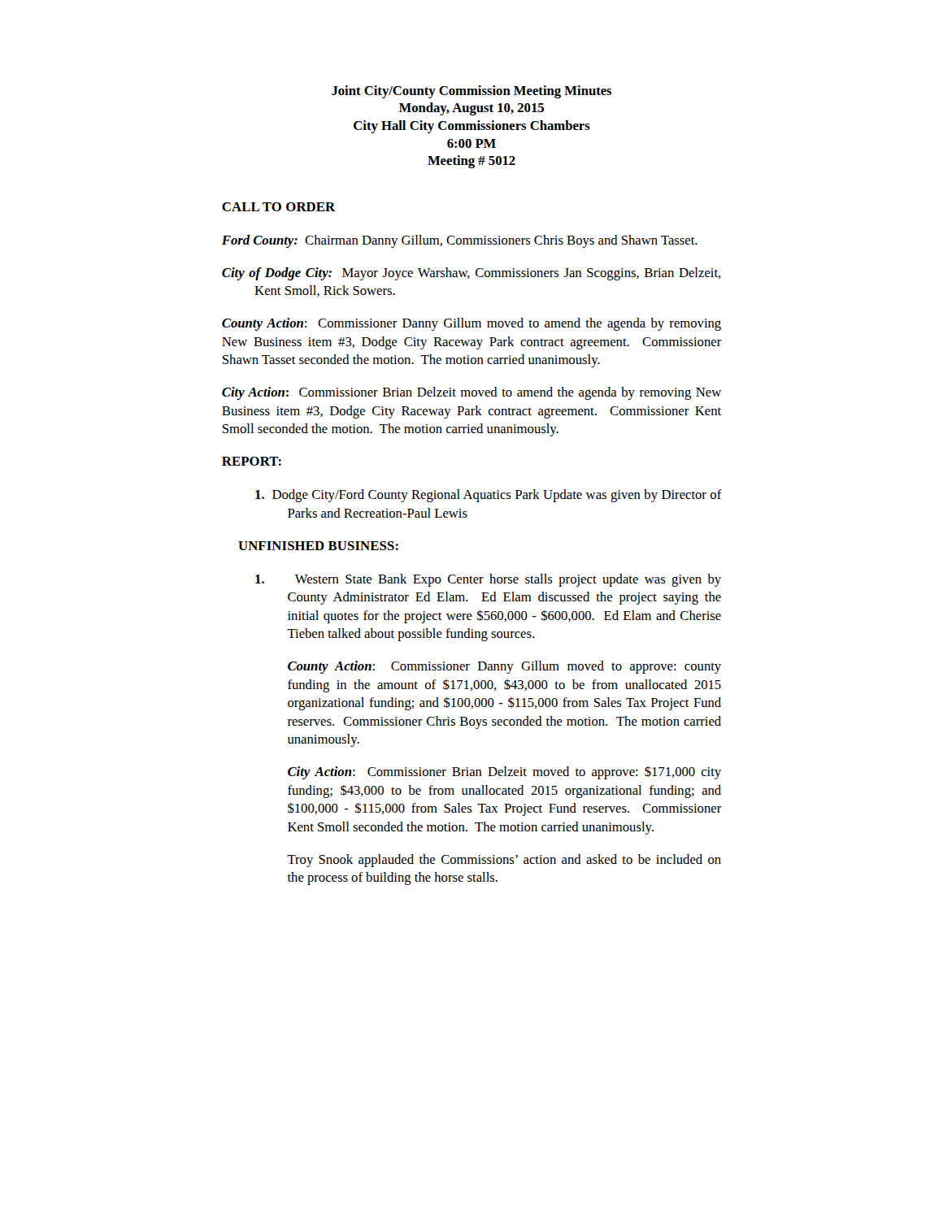Joint City/County Commission Meeting Minutes
Monday, August 10, 2015
City Hall City Commissioners Chambers
6:00 PM
Meeting # 5012
CALL TO ORDER
Ford County: Chairman Danny Gillum, Commissioners Chris Boys and Shawn Tasset.
City of Dodge City: Mayor Joyce Warshaw, Commissioners Jan Scoggins, Brian Delzeit, Kent Smoll, Rick Sowers.
County Action: Commissioner Danny Gillum moved to amend the agenda by removing New Business item #3, Dodge City Raceway Park contract agreement. Commissioner Shawn Tasset seconded the motion. The motion carried unanimously.
City Action: Commissioner Brian Delzeit moved to amend the agenda by removing New Business item #3, Dodge City Raceway Park contract agreement. Commissioner Kent Smoll seconded the motion. The motion carried unanimously.
REPORT:
1. Dodge City/Ford County Regional Aquatics Park Update was given by Director of Parks and Recreation-Paul Lewis
UNFINISHED BUSINESS:
1. Western State Bank Expo Center horse stalls project update was given by County Administrator Ed Elam. Ed Elam discussed the project saying the initial quotes for the project were $560,000 - $600,000. Ed Elam and Cherise Tieben talked about possible funding sources.
County Action: Commissioner Danny Gillum moved to approve: county funding in the amount of $171,000, $43,000 to be from unallocated 2015 organizational funding; and $100,000 - $115,000 from Sales Tax Project Fund reserves. Commissioner Chris Boys seconded the motion. The motion carried unanimously.
City Action: Commissioner Brian Delzeit moved to approve: $171,000 city funding; $43,000 to be from unallocated 2015 organizational funding; and $100,000 - $115,000 from Sales Tax Project Fund reserves. Commissioner Kent Smoll seconded the motion. The motion carried unanimously.
Troy Snook applauded the Commissions’ action and asked to be included on the process of building the horse stalls.